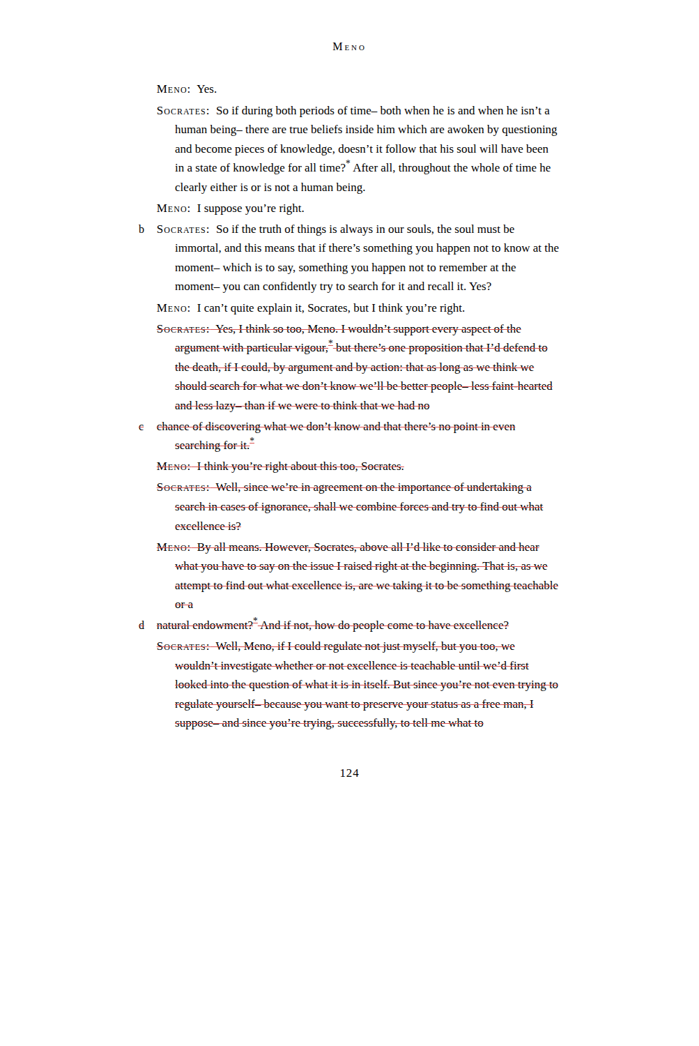Meno
Meno: Yes.
Socrates: So if during both periods of time– both when he is and when he isn’t a human being– there are true beliefs inside him which are awoken by questioning and become pieces of knowledge, doesn’t it follow that his soul will have been in a state of knowledge for all time?* After all, throughout the whole of time he clearly either is or is not a human being.
Meno: I suppose you’re right.
b
Socrates: So if the truth of things is always in our souls, the soul must be immortal, and this means that if there’s something you happen not to know at the moment– which is to say, something you happen not to remember at the moment– you can confidently try to search for it and recall it. Yes?
Meno: I can’t quite explain it, Socrates, but I think you’re right.
Socrates: Yes, I think so too, Meno. I wouldn’t support every aspect of the argument with particular vigour,* but there’s one proposition that I’d defend to the death, if I could, by argument and by action: that as long as we think we should search for what we don’t know we’ll be better people– less faint-hearted and less lazy– than if we were to think that we had no
c
chance of discovering what we don’t know and that there’s no point in even searching for it.*
Meno: I think you’re right about this too, Socrates.
Socrates: Well, since we’re in agreement on the importance of undertaking a search in cases of ignorance, shall we combine forces and try to find out what excellence is?
Meno: By all means. However, Socrates, above all I’d like to consider and hear what you have to say on the issue I raised right at the beginning. That is, as we attempt to find out what excellence is, are we taking it to be something teachable or a
d
natural endowment?* And if not, how do people come to have excellence?
Socrates: Well, Meno, if I could regulate not just myself, but you too, we wouldn’t investigate whether or not excellence is teachable until we’d first looked into the question of what it is in itself. But since you’re not even trying to regulate yourself– because you want to preserve your status as a free man, I suppose– and since you’re trying, successfully, to tell me what to
124